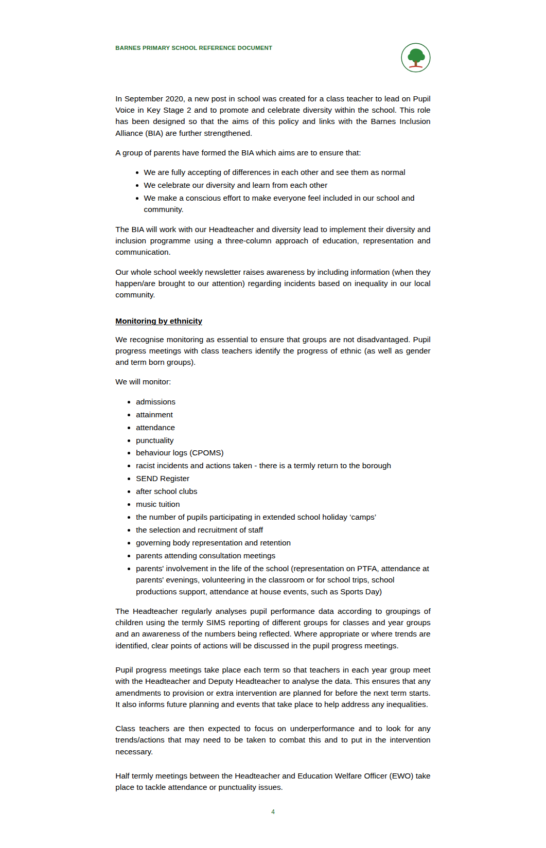Barnes Primary School Reference Document
In September 2020, a new post in school was created for a class teacher to lead on Pupil Voice in Key Stage 2 and to promote and celebrate diversity within the school. This role has been designed so that the aims of this policy and links with the Barnes Inclusion Alliance (BIA) are further strengthened.
A group of parents have formed the BIA which aims are to ensure that:
We are fully accepting of differences in each other and see them as normal
We celebrate our diversity and learn from each other
We make a conscious effort to make everyone feel included in our school and community.
The BIA will work with our Headteacher and diversity lead to implement their diversity and inclusion programme using a three-column approach of education, representation and communication.
Our whole school weekly newsletter raises awareness by including information (when they happen/are brought to our attention) regarding incidents based on inequality in our local community.
Monitoring by ethnicity
We recognise monitoring as essential to ensure that groups are not disadvantaged. Pupil progress meetings with class teachers identify the progress of ethnic (as well as gender and term born groups).
We will monitor:
admissions
attainment
attendance
punctuality
behaviour logs (CPOMS)
racist incidents and actions taken - there is a termly return to the borough
SEND Register
after school clubs
music tuition
the number of pupils participating in extended school holiday ‘camps’
the selection and recruitment of staff
governing body representation and retention
parents attending consultation meetings
parents' involvement in the life of the school (representation on PTFA, attendance at parents' evenings, volunteering in the classroom or for school trips, school productions support, attendance at house events, such as Sports Day)
The Headteacher regularly analyses pupil performance data according to groupings of children using the termly SIMS reporting of different groups for classes and year groups and an awareness of the numbers being reflected. Where appropriate or where trends are identified, clear points of actions will be discussed in the pupil progress meetings.
Pupil progress meetings take place each term so that teachers in each year group meet with the Headteacher and Deputy Headteacher to analyse the data. This ensures that any amendments to provision or extra intervention are planned for before the next term starts. It also informs future planning and events that take place to help address any inequalities.
Class teachers are then expected to focus on underperformance and to look for any trends/actions that may need to be taken to combat this and to put in the intervention necessary.
Half termly meetings between the Headteacher and Education Welfare Officer (EWO) take place to tackle attendance or punctuality issues.
4